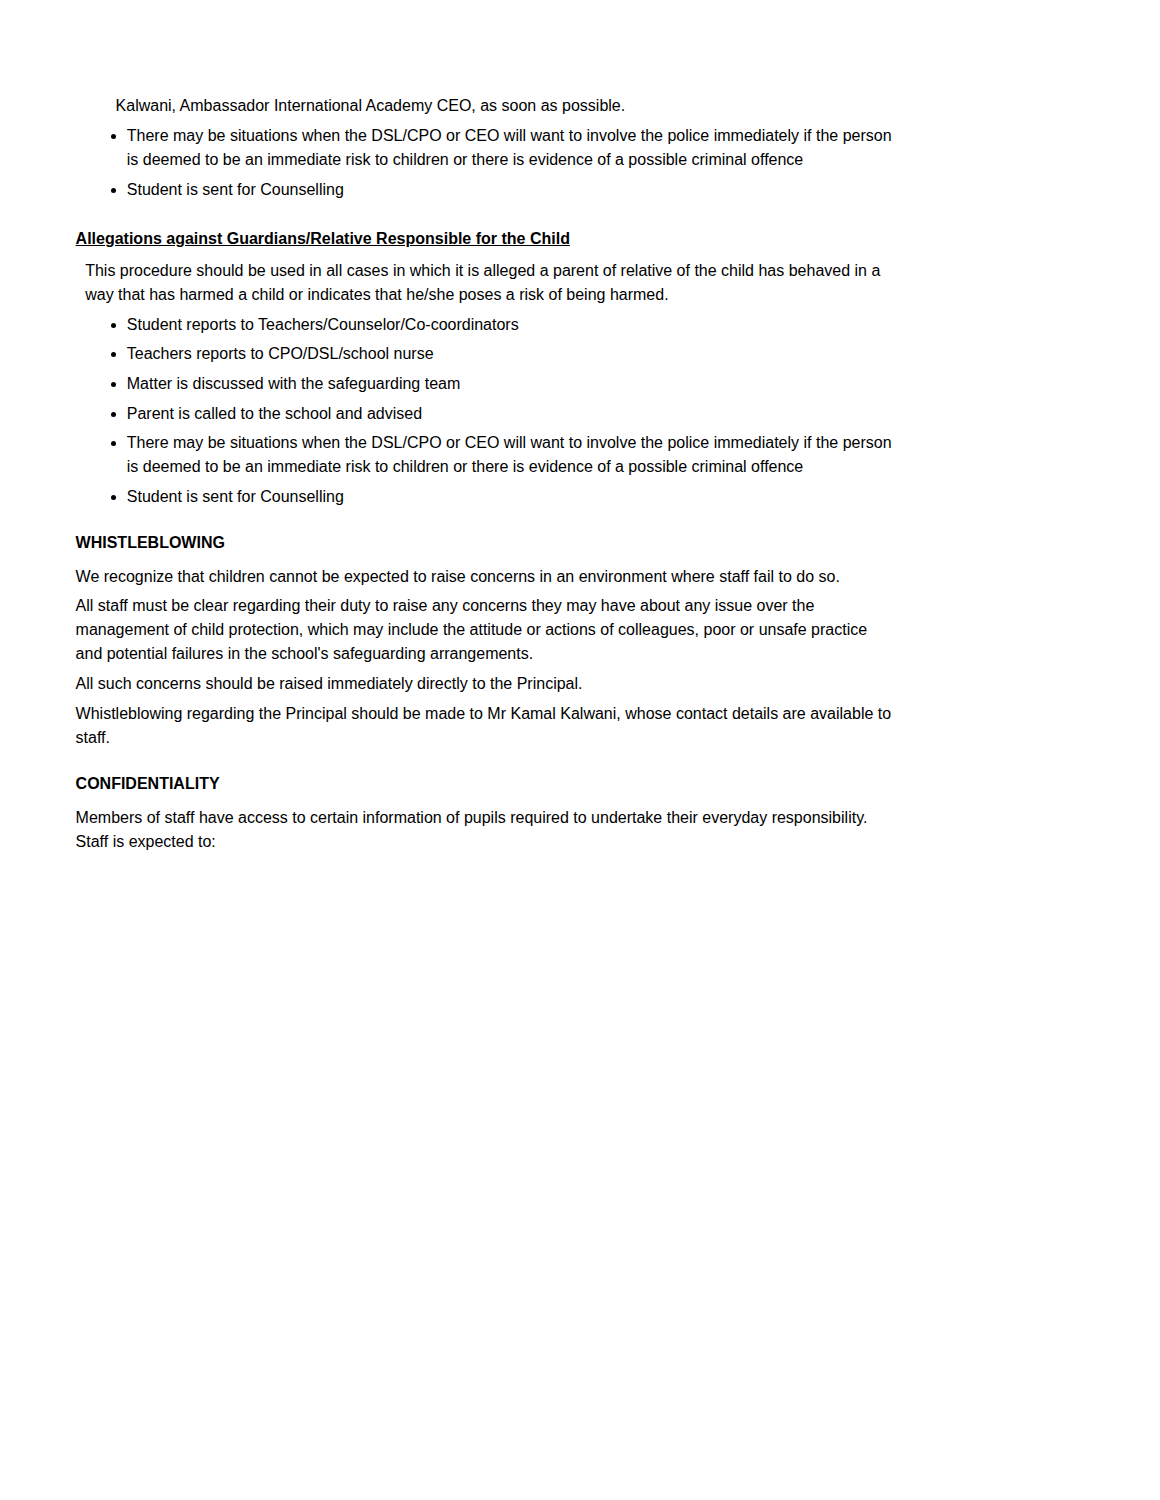Kalwani, Ambassador International Academy CEO, as soon as possible.
There may be situations when the DSL/CPO or CEO will want to involve the police immediately if the person is deemed to be an immediate risk to children or there is evidence of a possible criminal offence
Student is sent for Counselling
Allegations against Guardians/Relative Responsible for the Child
This procedure should be used in all cases in which it is alleged a parent of relative of the child has behaved in a way that has harmed a child or indicates that he/she poses a risk of being harmed.
Student reports to Teachers/Counselor/Co-coordinators
Teachers reports to CPO/DSL/school nurse
Matter is discussed with the safeguarding team
Parent is called to the school and advised
There may be situations when the DSL/CPO or CEO will want to involve the police immediately if the person is deemed to be an immediate risk to children or there is evidence of a possible criminal offence
Student is sent for Counselling
Whistleblowing
We recognize that children cannot be expected to raise concerns in an environment where staff fail to do so.
All staff must be clear regarding their duty to raise any concerns they may have about any issue over the management of child protection, which may include the attitude or actions of colleagues, poor or unsafe practice and potential failures in the school's safeguarding arrangements.
All such concerns should be raised immediately directly to the Principal.
Whistleblowing regarding the Principal should be made to Mr Kamal Kalwani, whose contact details are available to staff.
Confidentiality
Members of staff have access to certain information of pupils required to undertake their everyday responsibility. Staff is expected to: